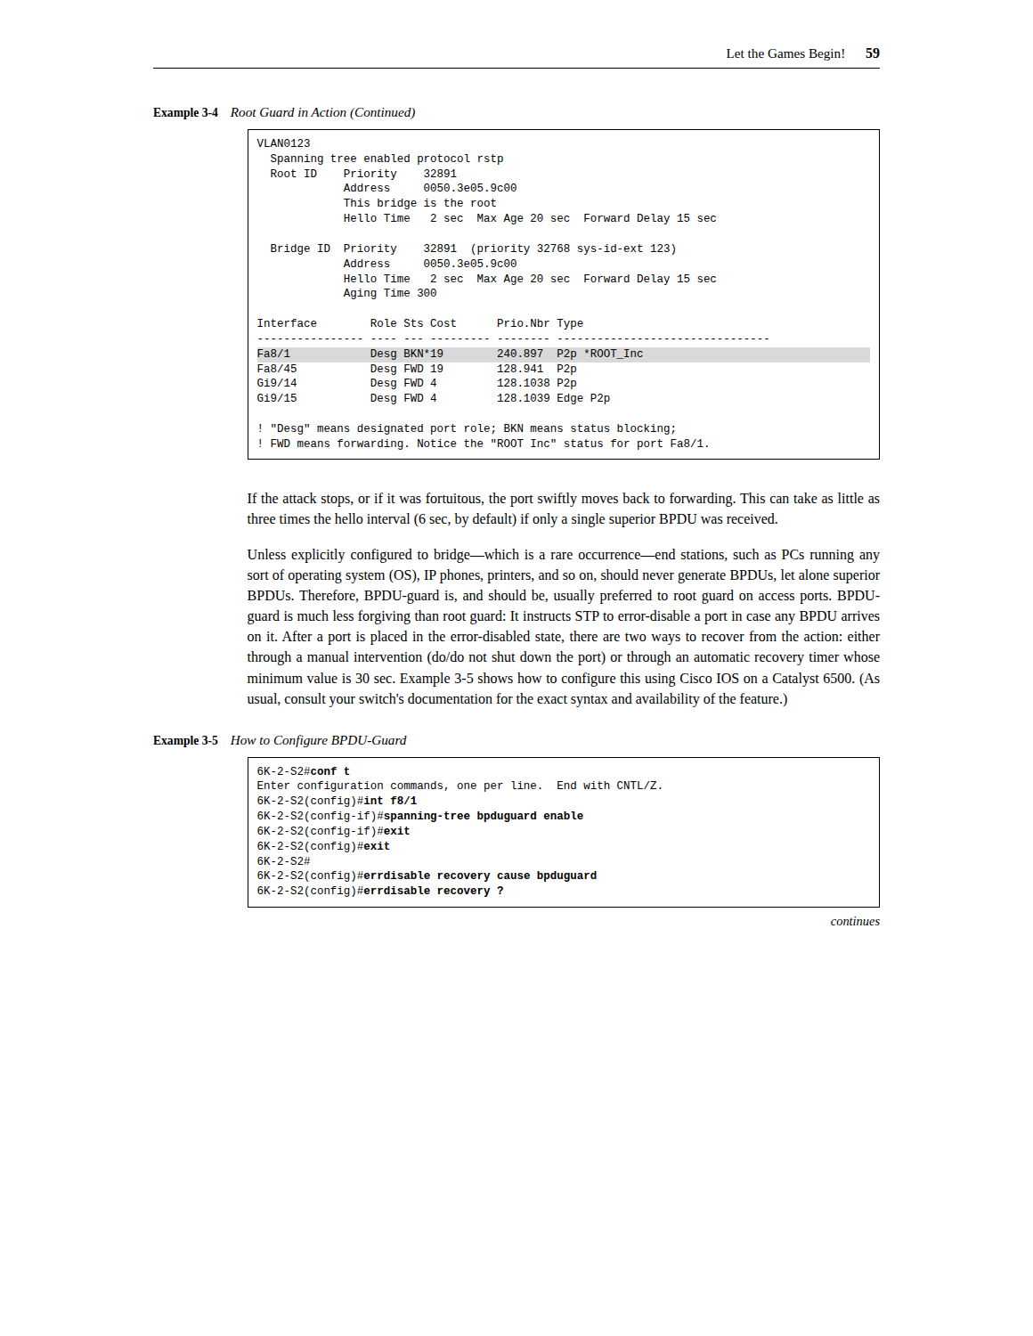Let the Games Begin! 59
Example 3-4 Root Guard in Action (Continued)
VLAN0123
  Spanning tree enabled protocol rstp
  Root ID    Priority    32891
             Address     0050.3e05.9c00
             This bridge is the root
             Hello Time   2 sec  Max Age 20 sec  Forward Delay 15 sec

  Bridge ID  Priority    32891  (priority 32768 sys-id-ext 123)
             Address     0050.3e05.9c00
             Hello Time   2 sec  Max Age 20 sec  Forward Delay 15 sec
             Aging Time 300

Interface        Role Sts Cost      Prio.Nbr Type
---------------- ---- --- --------- -------- --------------------------------
Fa8/1            Desg BKN*19        240.897  P2p *ROOT_Inc
Fa8/45           Desg FWD 19        128.941  P2p
Gi9/14           Desg FWD 4         128.1038 P2p
Gi9/15           Desg FWD 4         128.1039 Edge P2p

! "Desg" means designated port role; BKN means status blocking;
! FWD means forwarding. Notice the "ROOT Inc" status for port Fa8/1.
If the attack stops, or if it was fortuitous, the port swiftly moves back to forwarding. This can take as little as three times the hello interval (6 sec, by default) if only a single superior BPDU was received.
Unless explicitly configured to bridge—which is a rare occurrence—end stations, such as PCs running any sort of operating system (OS), IP phones, printers, and so on, should never generate BPDUs, let alone superior BPDUs. Therefore, BPDU-guard is, and should be, usually preferred to root guard on access ports. BPDU-guard is much less forgiving than root guard: It instructs STP to error-disable a port in case any BPDU arrives on it. After a port is placed in the error-disabled state, there are two ways to recover from the action: either through a manual intervention (do/do not shut down the port) or through an automatic recovery timer whose minimum value is 30 sec. Example 3-5 shows how to configure this using Cisco IOS on a Catalyst 6500. (As usual, consult your switch's documentation for the exact syntax and availability of the feature.)
Example 3-5 How to Configure BPDU-Guard
6K-2-S2#conf t
Enter configuration commands, one per line.  End with CNTL/Z.
6K-2-S2(config)#int f8/1
6K-2-S2(config-if)#spanning-tree bpduguard enable
6K-2-S2(config-if)#exit
6K-2-S2(config)#exit
6K-2-S2#
6K-2-S2(config)#errdisable recovery cause bpduguard
6K-2-S2(config)#errdisable recovery ?
continues